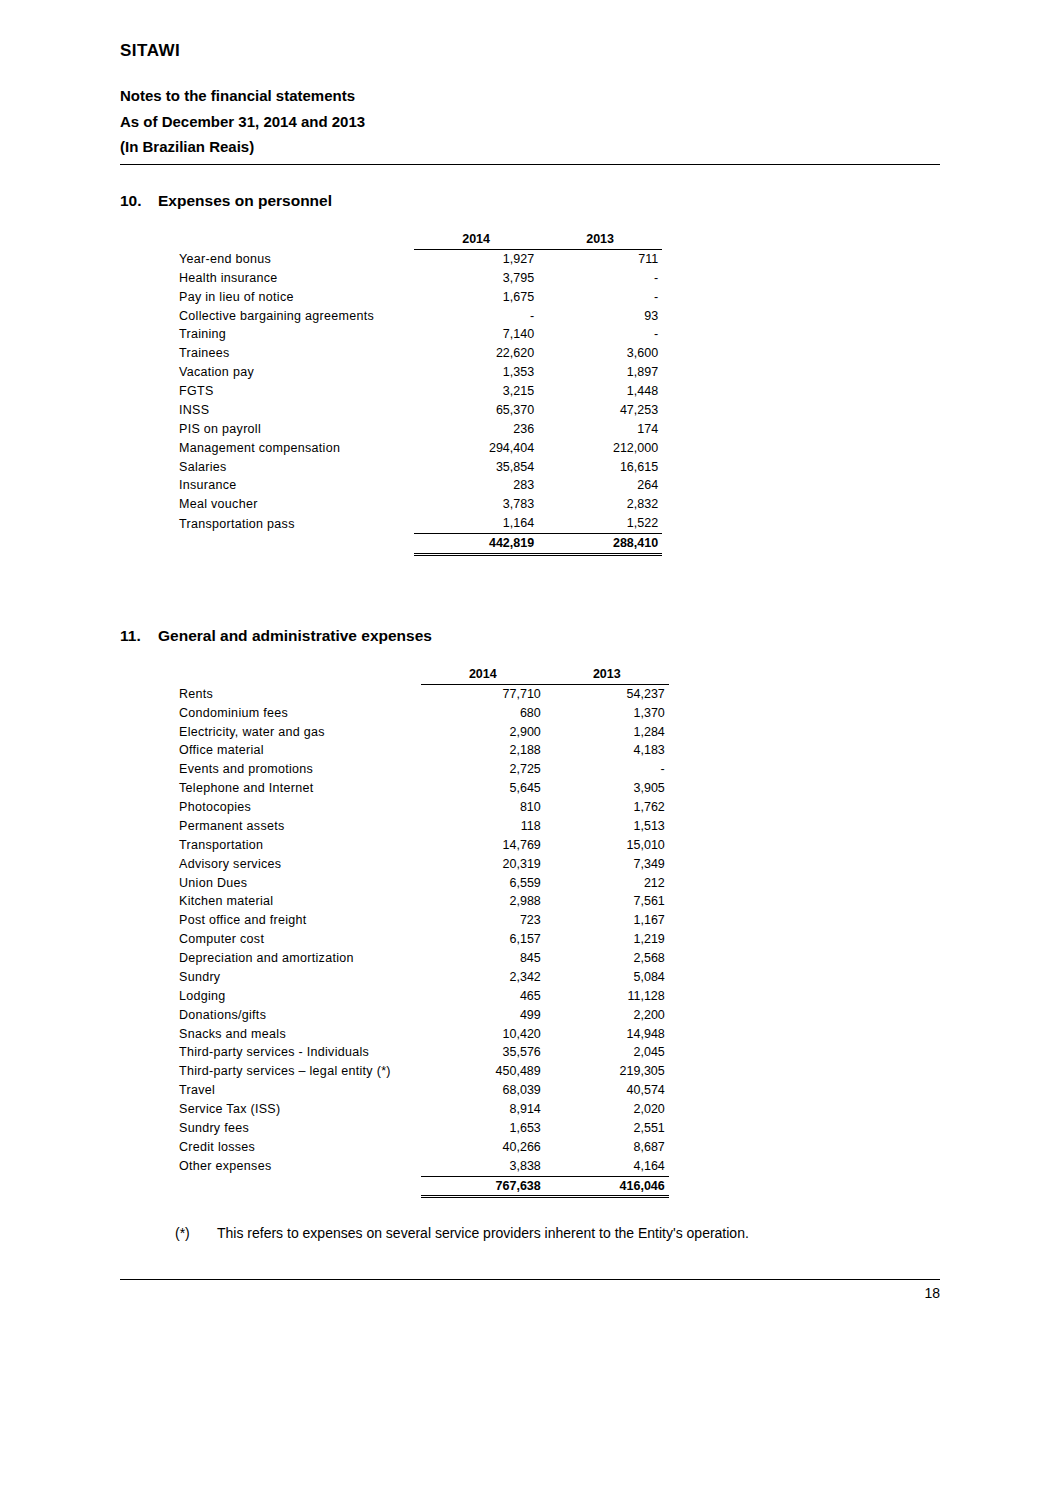SITAWI
Notes to the financial statements
As of December 31, 2014 and 2013
(In Brazilian Reais)
10. Expenses on personnel
| | 2014 | 2013 |
| --- | --- | --- |
| Year-end bonus | 1,927 | 711 |
| Health insurance | 3,795 | - |
| Pay in lieu of notice | 1,675 | - |
| Collective bargaining agreements | - | 93 |
| Training | 7,140 | - |
| Trainees | 22,620 | 3,600 |
| Vacation pay | 1,353 | 1,897 |
| FGTS | 3,215 | 1,448 |
| INSS | 65,370 | 47,253 |
| PIS on payroll | 236 | 174 |
| Management compensation | 294,404 | 212,000 |
| Salaries | 35,854 | 16,615 |
| Insurance | 283 | 264 |
| Meal voucher | 3,783 | 2,832 |
| Transportation pass | 1,164 | 1,522 |
| | 442,819 | 288,410 |
11. General and administrative expenses
| | 2014 | 2013 |
| --- | --- | --- |
| Rents | 77,710 | 54,237 |
| Condominium fees | 680 | 1,370 |
| Electricity, water and gas | 2,900 | 1,284 |
| Office material | 2,188 | 4,183 |
| Events and promotions | 2,725 | - |
| Telephone and Internet | 5,645 | 3,905 |
| Photocopies | 810 | 1,762 |
| Permanent assets | 118 | 1,513 |
| Transportation | 14,769 | 15,010 |
| Advisory services | 20,319 | 7,349 |
| Union Dues | 6,559 | 212 |
| Kitchen material | 2,988 | 7,561 |
| Post office and freight | 723 | 1,167 |
| Computer cost | 6,157 | 1,219 |
| Depreciation and amortization | 845 | 2,568 |
| Sundry | 2,342 | 5,084 |
| Lodging | 465 | 11,128 |
| Donations/gifts | 499 | 2,200 |
| Snacks and meals | 10,420 | 14,948 |
| Third-party services - Individuals | 35,576 | 2,045 |
| Third-party services – legal entity (*) | 450,489 | 219,305 |
| Travel | 68,039 | 40,574 |
| Service Tax (ISS) | 8,914 | 2,020 |
| Sundry fees | 1,653 | 2,551 |
| Credit losses | 40,266 | 8,687 |
| Other expenses | 3,838 | 4,164 |
| | 767,638 | 416,046 |
(*) This refers to expenses on several service providers inherent to the Entity's operation.
18